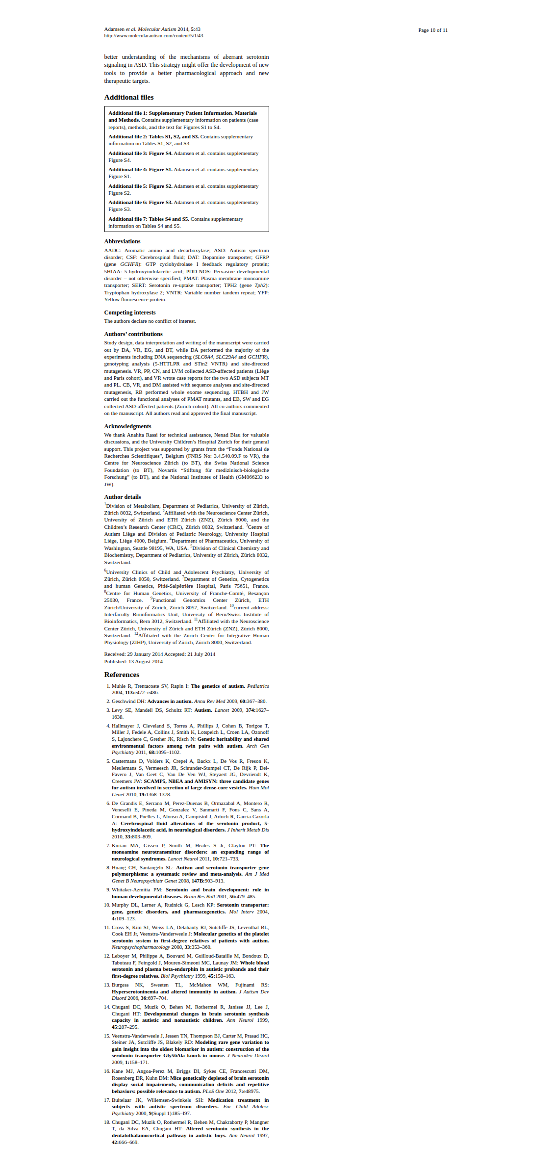Adamsen et al. Molecular Autism 2014, 5:43
http://www.molecularautism.com/content/5/1/43
Page 10 of 11
better understanding of the mechanisms of aberrant serotonin signaling in ASD. This strategy might offer the development of new tools to provide a better pharmacological approach and new therapeutic targets.
Additional files
Additional file 1: Supplementary Patient Information, Materials and Methods. Contains supplementary information on patients (case reports), methods, and the text for Figures S1 to S4.
Additional file 2: Tables S1, S2, and S3. Contains supplementary information on Tables S1, S2, and S3.
Additional file 3: Figure S4. Adamsen et al. contains supplementary Figure S4.
Additional file 4: Figure S1. Adamsen et al. contains supplementary Figure S1.
Additional file 5: Figure S2. Adamsen et al. contains supplementary Figure S2.
Additional file 6: Figure S3. Adamsen et al. contains supplementary Figure S3.
Additional file 7: Tables S4 and S5. Contains supplementary information on Tables S4 and S5.
Abbreviations
AADC: Aromatic amino acid decarboxylase; ASD: Autism spectrum disorder; CSF: Cerebrospinal fluid; DAT: Dopamine transporter; GFRP (gene GCHFR): GTP cyclohydrolase I feedback regulatory protein; 5HIAA: 5-hydroxyindolacetic acid; PDD-NOS: Pervasive developmental disorder – not otherwise specified; PMAT: Plasma membrane monoamine transporter; SERT: Serotonin re-uptake transporter; TPH2 (gene Tph2): Tryptophan hydroxylase 2; VNTR: Variable number tandem repeat; YFP: Yellow fluorescence protein.
Competing interests
The authors declare no conflict of interest.
Authors’ contributions
Study design, data interpretation and writing of the manuscript were carried out by DA, VR, EG, and BT, while DA performed the majority of the experiments including DNA sequencing (SLC6A4, SLC29A4 and GCHFR), genotyping analysis (5-HTTLPR and STin2 VNTR) and site-directed mutagenesis. VR, PP, CN, and LVM collected ASD-affected patients (Liège and Paris cohort), and VR wrote case reports for the two ASD subjects MT and PL. CB, VR, and DM assisted with sequence analyses and site-directed mutagenesis, RB performed whole exome sequencing. HTBH and JW carried out the functional analyses of PMAT mutants, and EB, SW and EG collected ASD-affected patients (Zürich cohort). All co-authors commented on the manuscript. All authors read and approved the final manuscript.
Acknowledgments
We thank Anahita Rassi for technical assistance, Nenad Blau for valuable discussions, and the University Children’s Hospital Zurich for their general support. This project was supported by grants from the “Fonds National de Recherches Scientifiques”, Belgium (FNRS No: 3.4.540.09.F to VR), the Centre for Neuroscience Zürich (to BT), the Swiss National Science Foundation (to BT), Novartis “Stiftung für medizinisch-biologische Forschung” (to BT), and the National Institutes of Health (GM066233 to JW).
Author details
1Division of Metabolism, Department of Pediatrics, University of Zürich, Zürich 8032, Switzerland. 2Affiliated with the Neuroscience Center Zürich, University of Zürich and ETH Zürich (ZNZ), Zürich 8000, and the Children’s Research Center (CRC), Zürich 8032, Switzerland. 3Centre of Autism Liège and Division of Pediatric Neurology, University Hospital Liège, Liège 4000, Belgium. 4Department of Pharmaceutics, University of Washington, Seattle 98195, WA, USA. 5Division of Clinical Chemistry and Biochemistry, Department of Pediatrics, University of Zürich, Zürich 8032, Switzerland.
6University Clinics of Child and Adolescent Psychiatry, University of Zürich, Zürich 8050, Switzerland. 7Department of Genetics, Cytogenetics and human Genetics, Pitié-Salpêtrière Hospital, Paris 75651, France. 8Centre for Human Genetics, University of Franche-Comté, Besançon 25030, France. 9Functional Genomics Center Zürich, ETH Zürich/University of Zürich, Zürich 8057, Switzerland. 10current address: Interfaculty Bioinformatics Unit, University of Bern/Swiss Institute of Bioinformatics, Bern 3012, Switzerland. 11Affiliated with the Neuroscience Center Zürich, University of Zürich and ETH Zürich (ZNZ), Zürich 8000, Switzerland. 12Affiliated with the Zürich Center for Integrative Human Physiology (ZIHP), University of Zürich, Zürich 8000, Switzerland.
Received: 29 January 2014 Accepted: 21 July 2014
Published: 13 August 2014
References
Muhle R, Trentacoste SV, Rapin I: The genetics of autism. Pediatrics 2004, 113: e472–e486.
Geschwind DH: Advances in autism. Annu Rev Med 2009, 60: 367–380.
Levy SE, Mandell DS, Schultz RT: Autism. Lancet 2009, 374: 1627–1638.
Hallmayer J, Cleveland S, Torres A, Phillips J, Cohen B, Torigoe T, Miller J, Fedele A, Collins J, Smith K, Lotspeich L, Croen LA, Ozonoff S, Lajonchere C, Grether JK, Risch N: Genetic heritability and shared environmental factors among twin pairs with autism. Arch Gen Psychiatry 2011, 68: 1095–1102.
Castermans D, Volders K, Crepel A, Backx L, De Vos R, Freson K, Meulemans S, Vermeesch JR, Schrander-Stumpel CT, De Rijk P, Del-Favero J, Van Geet C, Van De Ven WJ, Steyaert JG, Devriendt K, Creemers JW: SCAMP5, NBEA and AMISYN: three candidate genes for autism involved in secretion of large dense-core vesicles. Hum Mol Genet 2010, 19: 1368–1378.
De Grandis E, Serrano M, Perez-Duenas B, Ormazabal A, Montero R, Veneselli E, Pineda M, Gonzalez V, Sanmarti F, Fons C, Sans A, Cormand B, Puelles L, Alonso A, Campistol J, Artuch R, Garcia-Cazorla A: Cerebrospinal fluid alterations of the serotonin product, 5-hydroxyindolacetic acid, in neurological disorders. J Inherit Metab Dis 2010, 33: 803–809.
Kurian MA, Gissen P, Smith M, Heales S Jr, Clayton PT: The monoamine neurotransmitter disorders: an expanding range of neurological syndromes. Lancet Neurol 2011, 10: 721–733.
Huang CH, Santangelo SL: Autism and serotonin transporter gene polymorphisms: a systematic review and meta-analysis. Am J Med Genet B Neuropsychiatr Genet 2008, 147B: 903–913.
Whitaker-Azmitia PM: Serotonin and brain development: role in human developmental diseases. Brain Res Bull 2001, 56: 479–485.
Murphy DL, Lerner A, Rudnick G, Lesch KP: Serotonin transporter: gene, genetic disorders, and pharmacogenetics. Mol Interv 2004, 4: 109–123.
Cross S, Kim SJ, Weiss LA, Delahanty RJ, Sutcliffe JS, Leventhal BL, Cook EH Jr, Veenstra-Vanderweele J: Molecular genetics of the platelet serotonin system in first-degree relatives of patients with autism. Neuropsychopharmacology 2008, 33: 353–360.
Leboyer M, Philippe A, Bouvard M, Guilloud-Bataille M, Bondoux D, Tabuteau F, Feingold J, Mouren-Simeoni MC, Launay JM: Whole blood serotonin and plasma beta-endorphin in autistic probands and their first-degree relatives. Biol Psychiatry 1999, 45: 158–163.
Burgess NK, Sweeten TL, McMahon WM, Fujinami RS: Hyperserotoninemia and altered immunity in autism. J Autism Dev Disord 2006, 36: 697–704.
Chugani DC, Muzik O, Behen M, Rothermel R, Janisse JJ, Lee J, Chugani HT: Developmental changes in brain serotonin synthesis capacity in autistic and nonautistic children. Ann Neurol 1999, 45: 287–295.
Veenstra-Vanderweele J, Jessen TN, Thompson BJ, Carter M, Prasad HC, Steiner JA, Sutcliffe JS, Blakely RD: Modeling rare gene variation to gain insight into the oldest biomarker in autism: construction of the serotonin transporter Gly56Ala knock-in mouse. J Neurodev Disord 2009, 1: 158–171.
Kane MJ, Angoa-Perez M, Briggs DI, Sykes CE, Francescutti DM, Rosenberg DR, Kuhn DM: Mice genetically depleted of brain serotonin display social impairments, communication deficits and repetitive behaviors: possible relevance to autism. PLoS One 2012, 7: e48975.
Buitelaar JK, Willemsen-Swinkels SH: Medication treatment in subjects with autistic spectrum disorders. Eur Child Adolesc Psychiatry 2000, 9(Suppl 1):I85–I97.
Chugani DC, Muzik O, Rothermel R, Behen M, Chakraborty P, Mangner T, da Silva EA, Chugani HT: Altered serotonin synthesis in the dentatothalamocortical pathway in autistic boys. Ann Neurol 1997, 42: 666–669.